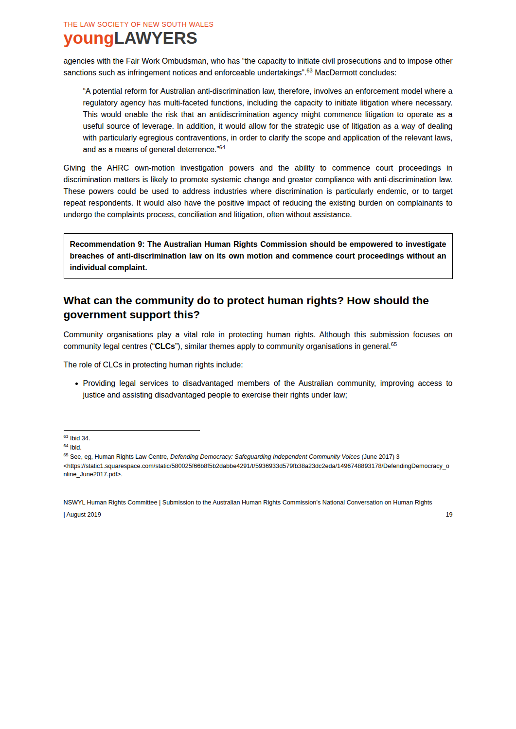THE LAW SOCIETY OF NEW SOUTH WALES
young LAWYERS
agencies with the Fair Work Ombudsman, who has “the capacity to initiate civil prosecutions and to impose other sanctions such as infringement notices and enforceable undertakings”.63 MacDermott concludes:
“A potential reform for Australian anti-discrimination law, therefore, involves an enforcement model where a regulatory agency has multi-faceted functions, including the capacity to initiate litigation where necessary. This would enable the risk that an antidiscrimination agency might commence litigation to operate as a useful source of leverage. In addition, it would allow for the strategic use of litigation as a way of dealing with particularly egregious contraventions, in order to clarify the scope and application of the relevant laws, and as a means of general deterrence.”64
Giving the AHRC own-motion investigation powers and the ability to commence court proceedings in discrimination matters is likely to promote systemic change and greater compliance with anti-discrimination law. These powers could be used to address industries where discrimination is particularly endemic, or to target repeat respondents. It would also have the positive impact of reducing the existing burden on complainants to undergo the complaints process, conciliation and litigation, often without assistance.
Recommendation 9: The Australian Human Rights Commission should be empowered to investigate breaches of anti-discrimination law on its own motion and commence court proceedings without an individual complaint.
What can the community do to protect human rights? How should the government support this?
Community organisations play a vital role in protecting human rights. Although this submission focuses on community legal centres (“CLCs”), similar themes apply to community organisations in general.65
The role of CLCs in protecting human rights include:
Providing legal services to disadvantaged members of the Australian community, improving access to justice and assisting disadvantaged people to exercise their rights under law;
63 Ibid 34.
64 Ibid.
65 See, eg, Human Rights Law Centre, Defending Democracy: Safeguarding Independent Community Voices (June 2017) 3
<https://static1.squarespace.com/static/580025f66b8f5b2dabbe4291/t/5936933d579fb38a23dc2eda/1496748893178/DefendingDemocracy_online_June2017.pdf>.
NSWYL Human Rights Committee | Submission to the Australian Human Rights Commission’s National Conversation on Human Rights
| August 201919